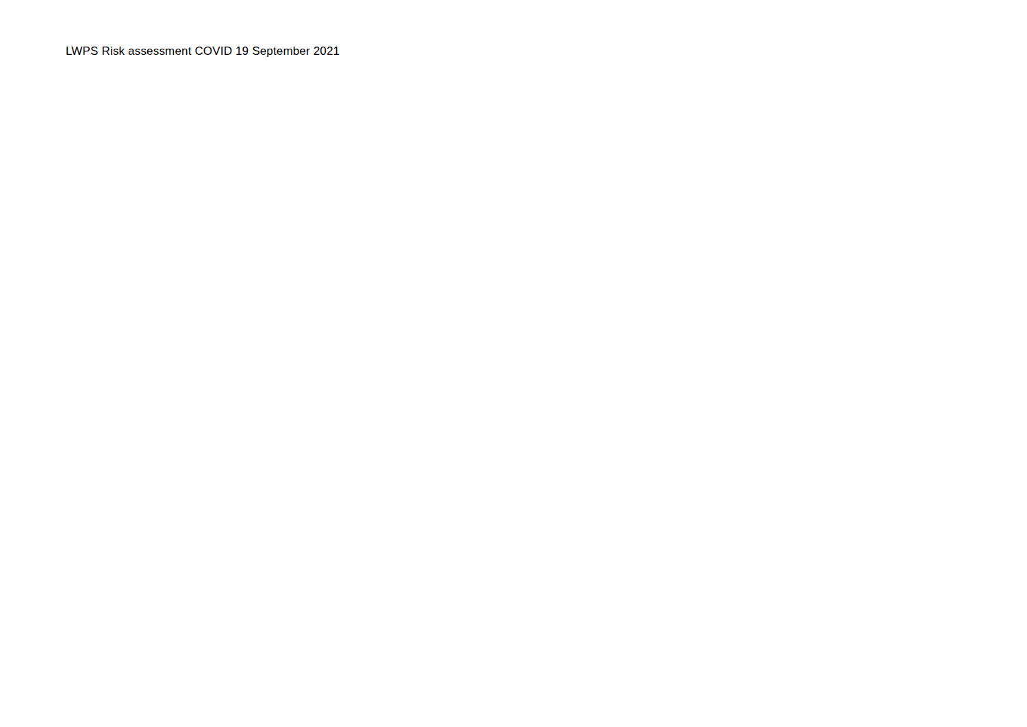LWPS Risk assessment COVID 19 September 2021